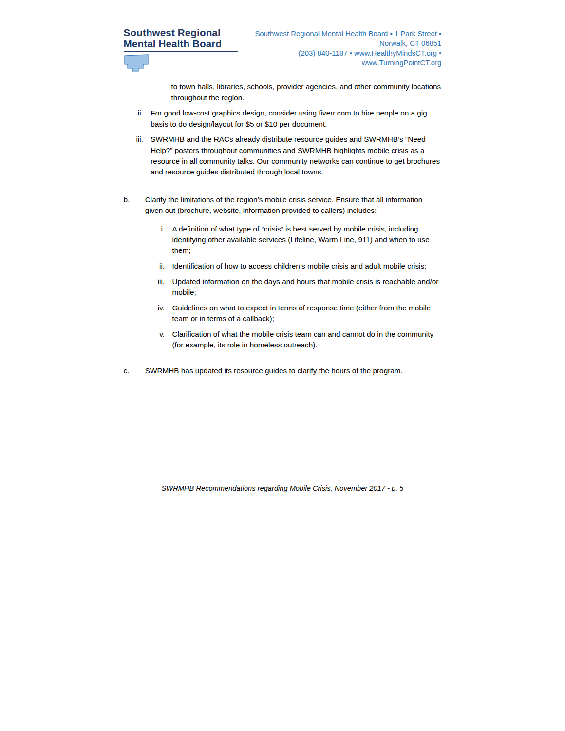Southwest Regional
Mental Health Board
Southwest Regional Mental Health Board ▪ 1 Park Street ▪ Norwalk, CT 06851
(203) 840-1187 ▪ www.HealthyMindsCT.org ▪ www.TurningPointCT.org
to town halls, libraries, schools, provider agencies, and other community locations throughout the region.
ii. For good low-cost graphics design, consider using fiverr.com to hire people on a gig basis to do design/layout for $5 or $10 per document.
iii. SWRMHB and the RACs already distribute resource guides and SWRMHB’s “Need Help?” posters throughout communities and SWRMHB highlights mobile crisis as a resource in all community talks. Our community networks can continue to get brochures and resource guides distributed through local towns.
b. Clarify the limitations of the region’s mobile crisis service. Ensure that all information given out (brochure, website, information provided to callers) includes:
i. A definition of what type of “crisis” is best served by mobile crisis, including identifying other available services (Lifeline, Warm Line, 911) and when to use them;
ii. Identification of how to access children’s mobile crisis and adult mobile crisis;
iii. Updated information on the days and hours that mobile crisis is reachable and/or mobile;
iv. Guidelines on what to expect in terms of response time (either from the mobile team or in terms of a callback);
v. Clarification of what the mobile crisis team can and cannot do in the community (for example, its role in homeless outreach).
c. SWRMHB has updated its resource guides to clarify the hours of the program.
SWRMHB Recommendations regarding Mobile Crisis, November 2017 - p. 5